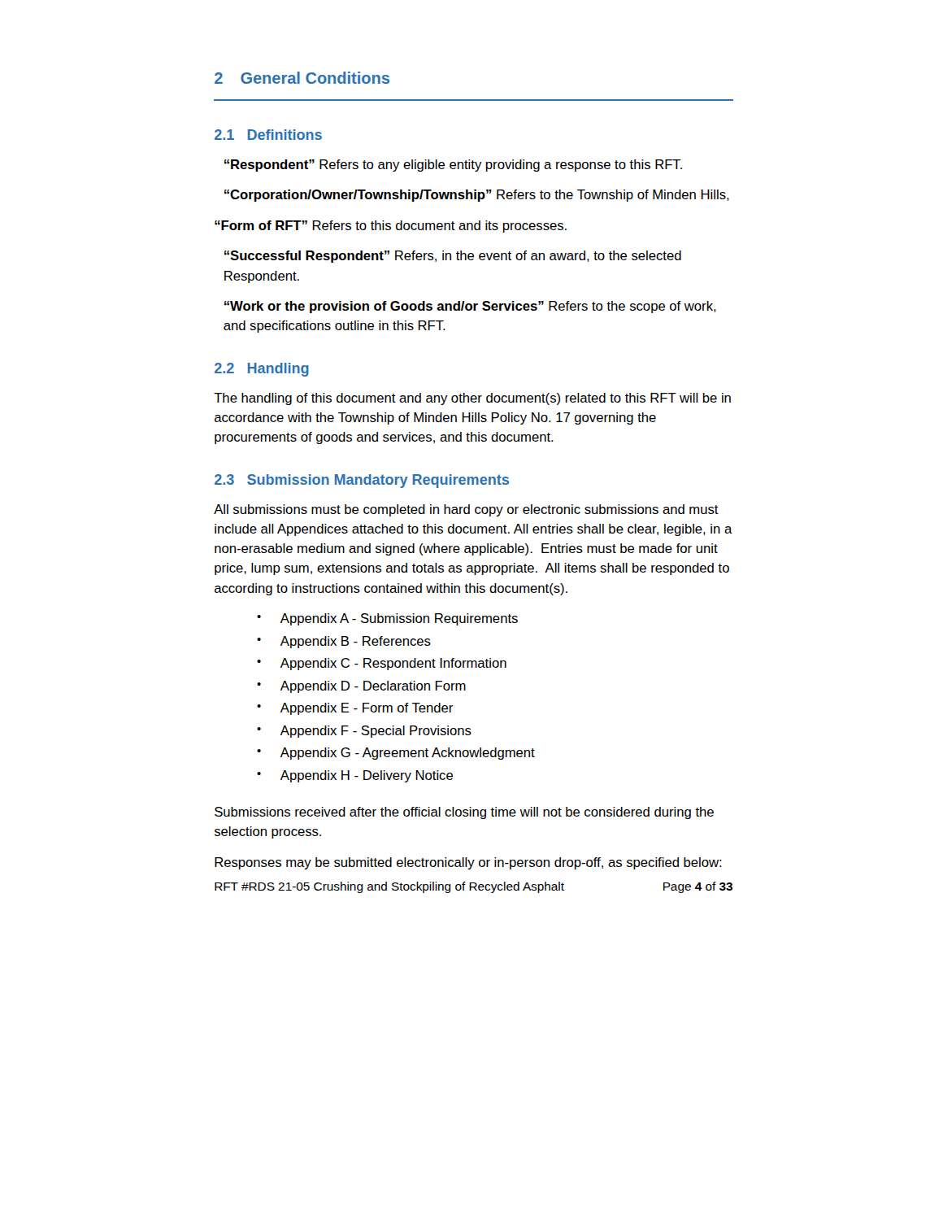2 General Conditions
2.1 Definitions
“Respondent” Refers to any eligible entity providing a response to this RFT.
“Corporation/Owner/Township/Township” Refers to the Township of Minden Hills,
“Form of RFT” Refers to this document and its processes.
“Successful Respondent” Refers, in the event of an award, to the selected Respondent.
“Work or the provision of Goods and/or Services” Refers to the scope of work, and specifications outline in this RFT.
2.2 Handling
The handling of this document and any other document(s) related to this RFT will be in accordance with the Township of Minden Hills Policy No. 17 governing the procurements of goods and services, and this document.
2.3 Submission Mandatory Requirements
All submissions must be completed in hard copy or electronic submissions and must include all Appendices attached to this document. All entries shall be clear, legible, in a non-erasable medium and signed (where applicable). Entries must be made for unit price, lump sum, extensions and totals as appropriate. All items shall be responded to according to instructions contained within this document(s).
Appendix A - Submission Requirements
Appendix B - References
Appendix C - Respondent Information
Appendix D - Declaration Form
Appendix E - Form of Tender
Appendix F - Special Provisions
Appendix G - Agreement Acknowledgment
Appendix H - Delivery Notice
Submissions received after the official closing time will not be considered during the selection process.
Responses may be submitted electronically or in-person drop-off, as specified below:
RFT #RDS 21-05 Crushing and Stockpiling of Recycled Asphalt
Page 4 of 33